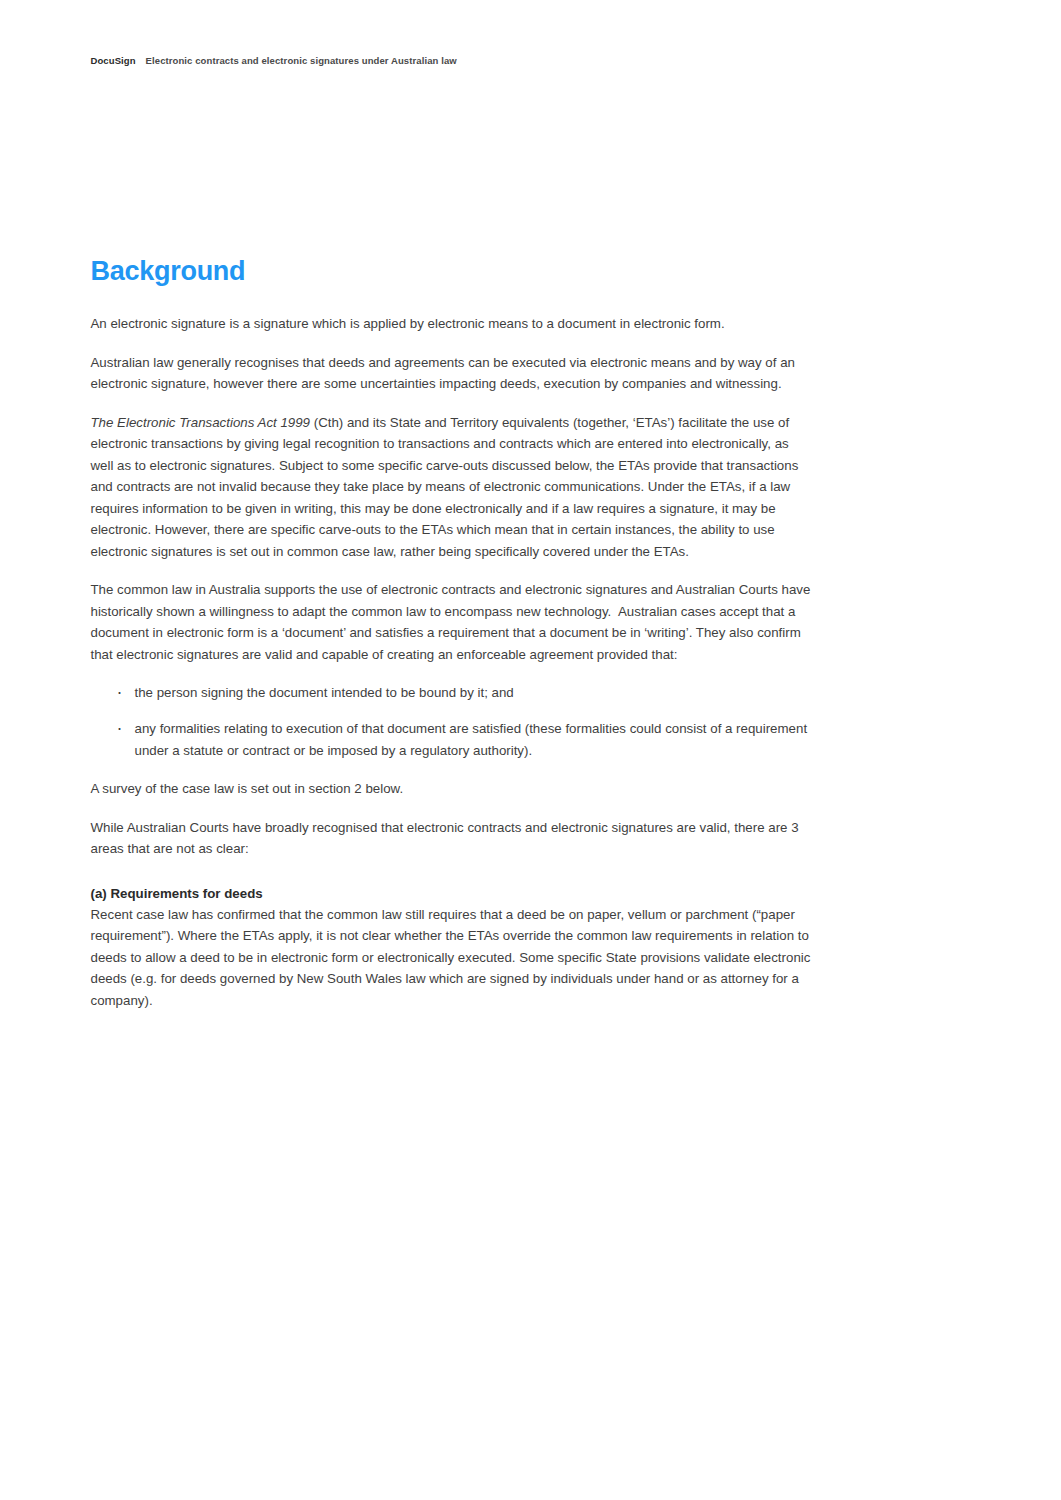DocuSign Electronic contracts and electronic signatures under Australian law
Background
An electronic signature is a signature which is applied by electronic means to a document in electronic form.
Australian law generally recognises that deeds and agreements can be executed via electronic means and by way of an electronic signature, however there are some uncertainties impacting deeds, execution by companies and witnessing.
The Electronic Transactions Act 1999 (Cth) and its State and Territory equivalents (together, ‘ETAs’) facilitate the use of electronic transactions by giving legal recognition to transactions and contracts which are entered into electronically, as well as to electronic signatures. Subject to some specific carve-outs discussed below, the ETAs provide that transactions and contracts are not invalid because they take place by means of electronic communications. Under the ETAs, if a law requires information to be given in writing, this may be done electronically and if a law requires a signature, it may be electronic. However, there are specific carve-outs to the ETAs which mean that in certain instances, the ability to use electronic signatures is set out in common case law, rather being specifically covered under the ETAs.
The common law in Australia supports the use of electronic contracts and electronic signatures and Australian Courts have historically shown a willingness to adapt the common law to encompass new technology. Australian cases accept that a document in electronic form is a ‘document’ and satisfies a requirement that a document be in ‘writing’. They also confirm that electronic signatures are valid and capable of creating an enforceable agreement provided that:
the person signing the document intended to be bound by it; and
any formalities relating to execution of that document are satisfied (these formalities could consist of a requirement under a statute or contract or be imposed by a regulatory authority).
A survey of the case law is set out in section 2 below.
While Australian Courts have broadly recognised that electronic contracts and electronic signatures are valid, there are 3 areas that are not as clear:
(a) Requirements for deeds
Recent case law has confirmed that the common law still requires that a deed be on paper, vellum or parchment (“paper requirement”). Where the ETAs apply, it is not clear whether the ETAs override the common law requirements in relation to deeds to allow a deed to be in electronic form or electronically executed. Some specific State provisions validate electronic deeds (e.g. for deeds governed by New South Wales law which are signed by individuals under hand or as attorney for a company).